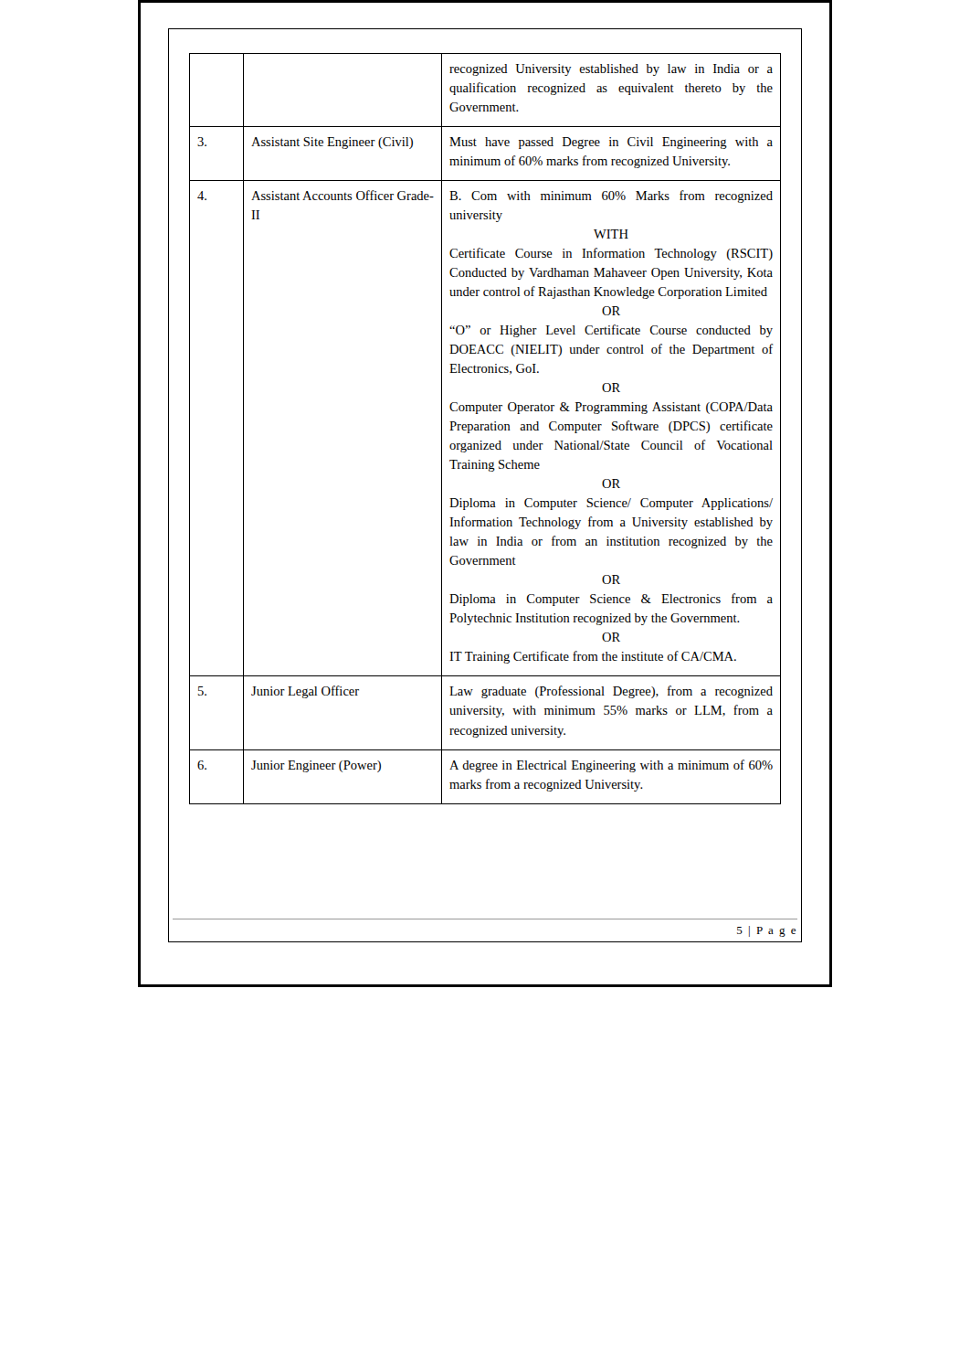| | | recognized University established by law in India or a qualification recognized as equivalent thereto by the Government. |
| 3. | Assistant Site Engineer (Civil) | Must have passed Degree in Civil Engineering with a minimum of 60% marks from recognized University. |
| 4. | Assistant Accounts Officer Grade-II | B. Com with minimum 60% Marks from recognized university WITH Certificate Course in Information Technology (RSCIT) Conducted by Vardhaman Mahaveer Open University, Kota under control of Rajasthan Knowledge Corporation Limited OR “O” or Higher Level Certificate Course conducted by DOEACC (NIELIT) under control of the Department of Electronics, GoI. OR Computer Operator & Programming Assistant (COPA/Data Preparation and Computer Software (DPCS) certificate organized under National/State Council of Vocational Training Scheme OR Diploma in Computer Science/ Computer Applications/ Information Technology from a University established by law in India or from an institution recognized by the Government OR Diploma in Computer Science & Electronics from a Polytechnic Institution recognized by the Government. OR IT Training Certificate from the institute of CA/CMA. |
| 5. | Junior Legal Officer | Law graduate (Professional Degree), from a recognized university, with minimum 55% marks or LLM, from a recognized university. |
| 6. | Junior Engineer (Power) | A degree in Electrical Engineering with a minimum of 60% marks from a recognized University. |
5 | P a g e